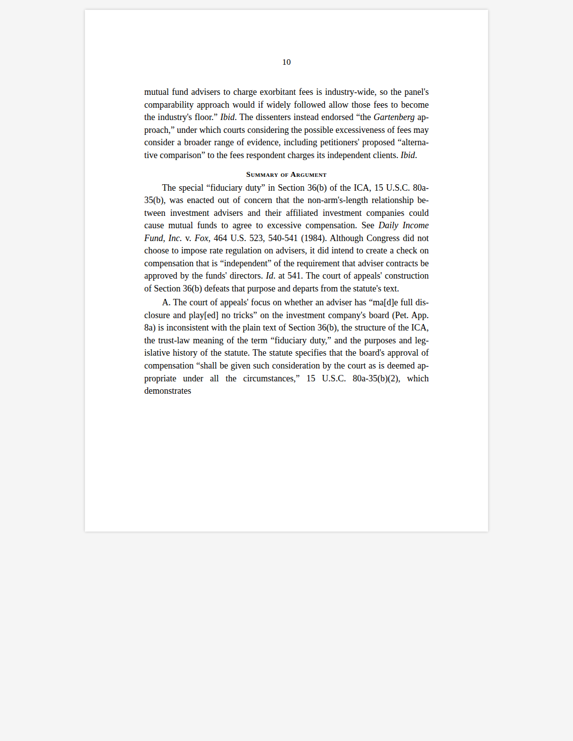10
mutual fund advisers to charge exorbitant fees is industry-wide, so the panel's comparability approach would if widely followed allow those fees to become the industry's floor.” Ibid. The dissenters instead endorsed “the Gartenberg approach,” under which courts considering the possible excessiveness of fees may consider a broader range of evidence, including petitioners' proposed “alternative comparison” to the fees respondent charges its independent clients. Ibid.
Summary of Argument
The special “fiduciary duty” in Section 36(b) of the ICA, 15 U.S.C. 80a-35(b), was enacted out of concern that the non-arm's-length relationship between investment advisers and their affiliated investment companies could cause mutual funds to agree to excessive compensation. See Daily Income Fund, Inc. v. Fox, 464 U.S. 523, 540-541 (1984). Although Congress did not choose to impose rate regulation on advisers, it did intend to create a check on compensation that is “independent” of the requirement that adviser contracts be approved by the funds' directors. Id. at 541. The court of appeals' construction of Section 36(b) defeats that purpose and departs from the statute's text.
A. The court of appeals' focus on whether an adviser has “ma[d]e full disclosure and play[ed] no tricks” on the investment company's board (Pet. App. 8a) is inconsistent with the plain text of Section 36(b), the structure of the ICA, the trust-law meaning of the term “fiduciary duty,” and the purposes and legislative history of the statute. The statute specifies that the board's approval of compensation “shall be given such consideration by the court as is deemed appropriate under all the circumstances,” 15 U.S.C. 80a-35(b)(2), which demonstrates